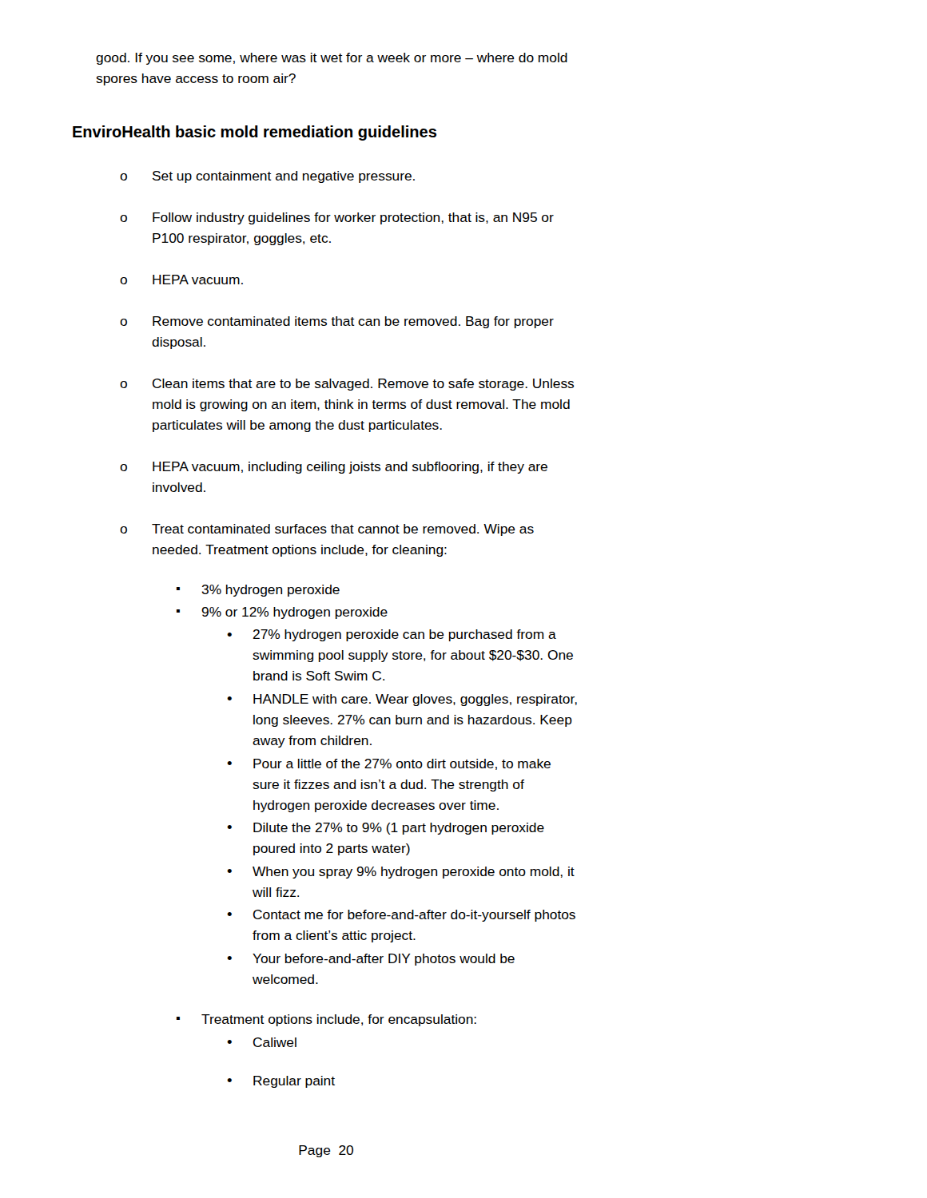good. If you see some, where was it wet for a week or more – where do mold spores have access to room air?
EnviroHealth basic mold remediation guidelines
Set up containment and negative pressure.
Follow industry guidelines for worker protection, that is, an N95 or P100 respirator, goggles, etc.
HEPA vacuum.
Remove contaminated items that can be removed. Bag for proper disposal.
Clean items that are to be salvaged. Remove to safe storage. Unless mold is growing on an item, think in terms of dust removal. The mold particulates will be among the dust particulates.
HEPA vacuum, including ceiling joists and subflooring, if they are involved.
Treat contaminated surfaces that cannot be removed. Wipe as needed. Treatment options include, for cleaning:
3% hydrogen peroxide
9% or 12% hydrogen peroxide
27% hydrogen peroxide can be purchased from a swimming pool supply store, for about $20-$30. One brand is Soft Swim C.
HANDLE with care. Wear gloves, goggles, respirator, long sleeves. 27% can burn and is hazardous. Keep away from children.
Pour a little of the 27% onto dirt outside, to make sure it fizzes and isn’t a dud. The strength of hydrogen peroxide decreases over time.
Dilute the 27% to 9% (1 part hydrogen peroxide poured into 2 parts water)
When you spray 9% hydrogen peroxide onto mold, it will fizz.
Contact me for before-and-after do-it-yourself photos from a client’s attic project.
Your before-and-after DIY photos would be welcomed.
Treatment options include, for encapsulation:
Caliwel
Regular paint
Page 20